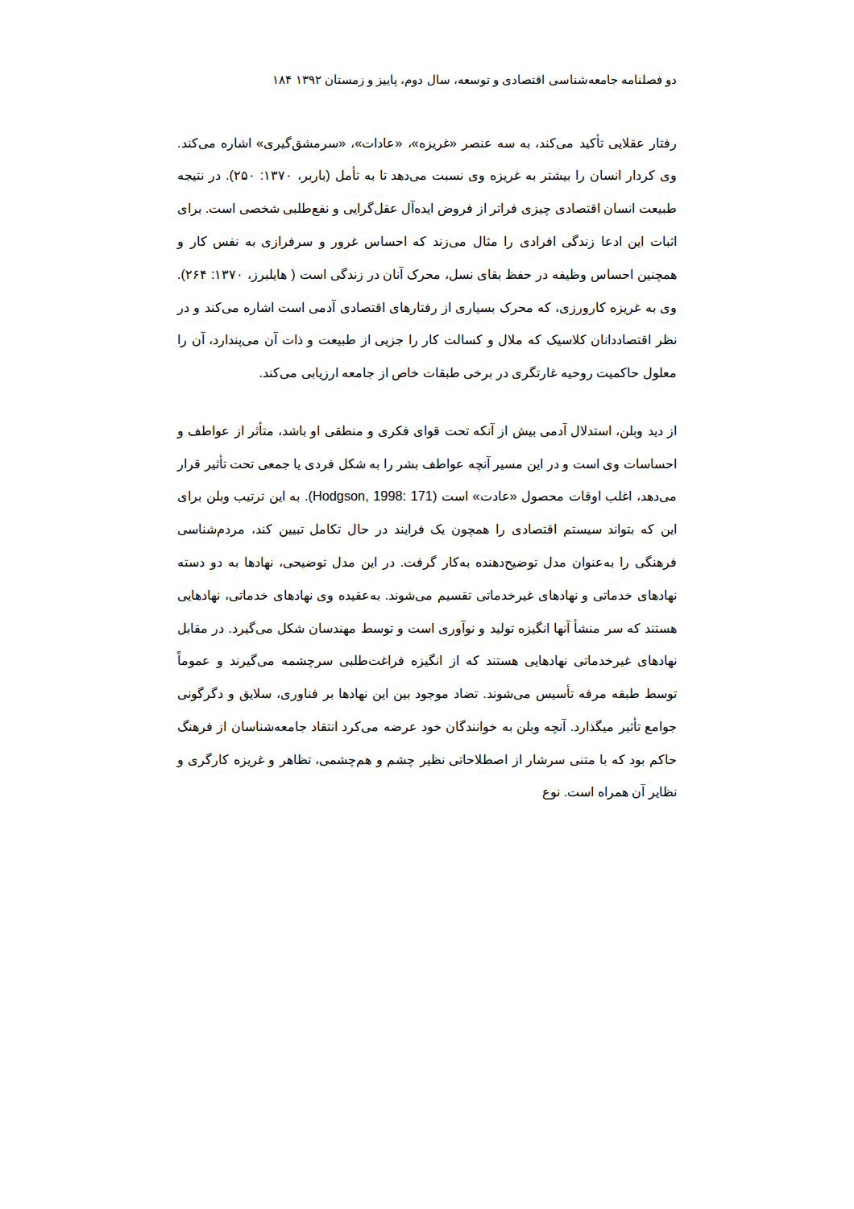دو فصلنامه جامعه‌شناسی اقتصادی و توسعه، سال دوم، پاییز و زمستان ۱۳۹۲ ۱۸۴
رفتار عقلایی تأکید می‌کند، به سه عنصر «غریزه»، «عادات»، «سرمشق‌گیری» اشاره می‌کند. وی کردار انسان را بیشتر به غریزه وی نسبت می‌دهد تا به تأمل (باربر، ۱۳۷۰: ۲۵۰). در نتیجه طبیعت انسان اقتصادی چیزی فراتر از فروض ایده‌آل عقل‌گرایی و نفع‌طلبی شخصی است. برای اثبات این ادعا زندگی افرادی را مثال می‌زند که احساس غرور و سرفرازی به نفس کار و همچنین احساس وظیفه در حفظ بقای نسل، محرک آنان در زندگی است ( هایلبرز، ۱۳۷۰: ۲۶۴). وی به غریزه کارورزی، که محرک بسیاری از رفتارهای اقتصادی آدمی است اشاره می‌کند و در نظر اقتصاددانان کلاسیک که ملال و کسالت کار را جزیی از طبیعت و ذات آن می‌پندارد، آن را معلول حاکمیت روحیه غارتگری در برخی طبقات خاص از جامعه ارزیابی می‌کند.
از دید وبلن، استدلال آدمی بیش از آنکه تحت قوای فکری و منطقی او باشد، متأثر از عواطف و احساسات وی است و در این مسیر آنچه عواطف بشر را به شکل فردی یا جمعی تحت تأثیر قرار می‌دهد، اغلب اوقات محصول «عادت» است (Hodgson, 1998: 171). به این ترتیب وبلن برای این که بتواند سیستم اقتصادی را همچون یک فرایند در حال تکامل تبیین کند، مردم‌شناسی فرهنگی را به‌عنوان مدل توضیح‌دهنده به‌کار گرفت. در این مدل توضیحی، نهادها به دو دسته نهادهای خدماتی و نهادهای غیرخدماتی تقسیم می‌شوند. به‌عقیده وی نهادهای خدماتی، نهادهایی هستند که سر منشأ آنها انگیزه تولید و نوآوری است و توسط مهندسان شکل می‌گیرد. در مقابل نهادهای غیرخدماتی نهادهایی هستند که از انگیزه فراغت‌طلبی سرچشمه می‌گیرند و عموماً توسط طبقه مرفه تأسیس می‌شوند. تضاد موجود بین این نهادها بر فناوری، سلایق و دگرگونی جوامع تأثیر میگذارد. آنچه وبلن به خوانندگان خود عرضه می‌کرد انتقاد جامعه‌شناسان از فرهنگ حاکم بود که با متنی سرشار از اصطلاحاتی نظیر چشم و هم‌چشمی، تظاهر و غریزه کارگری و نظایر آن همراه است. نوع